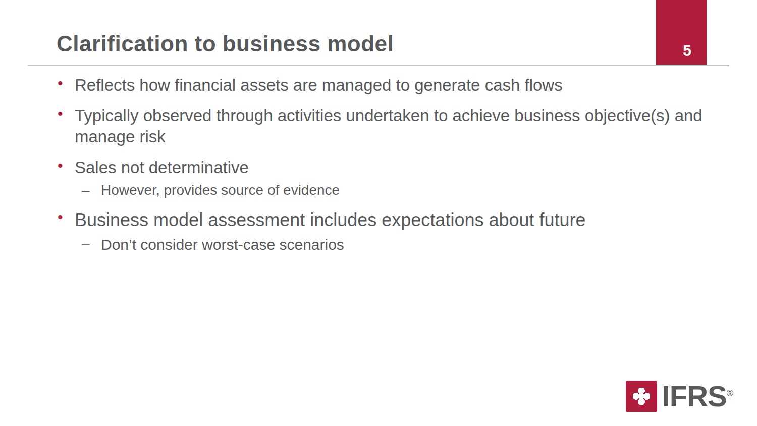5
Clarification to business model
Reflects how financial assets are managed to generate cash flows
Typically observed through activities undertaken to achieve business objective(s) and manage risk
Sales not determinative
However, provides source of evidence
Business model assessment includes expectations about future
Don’t consider worst-case scenarios
IFRS®